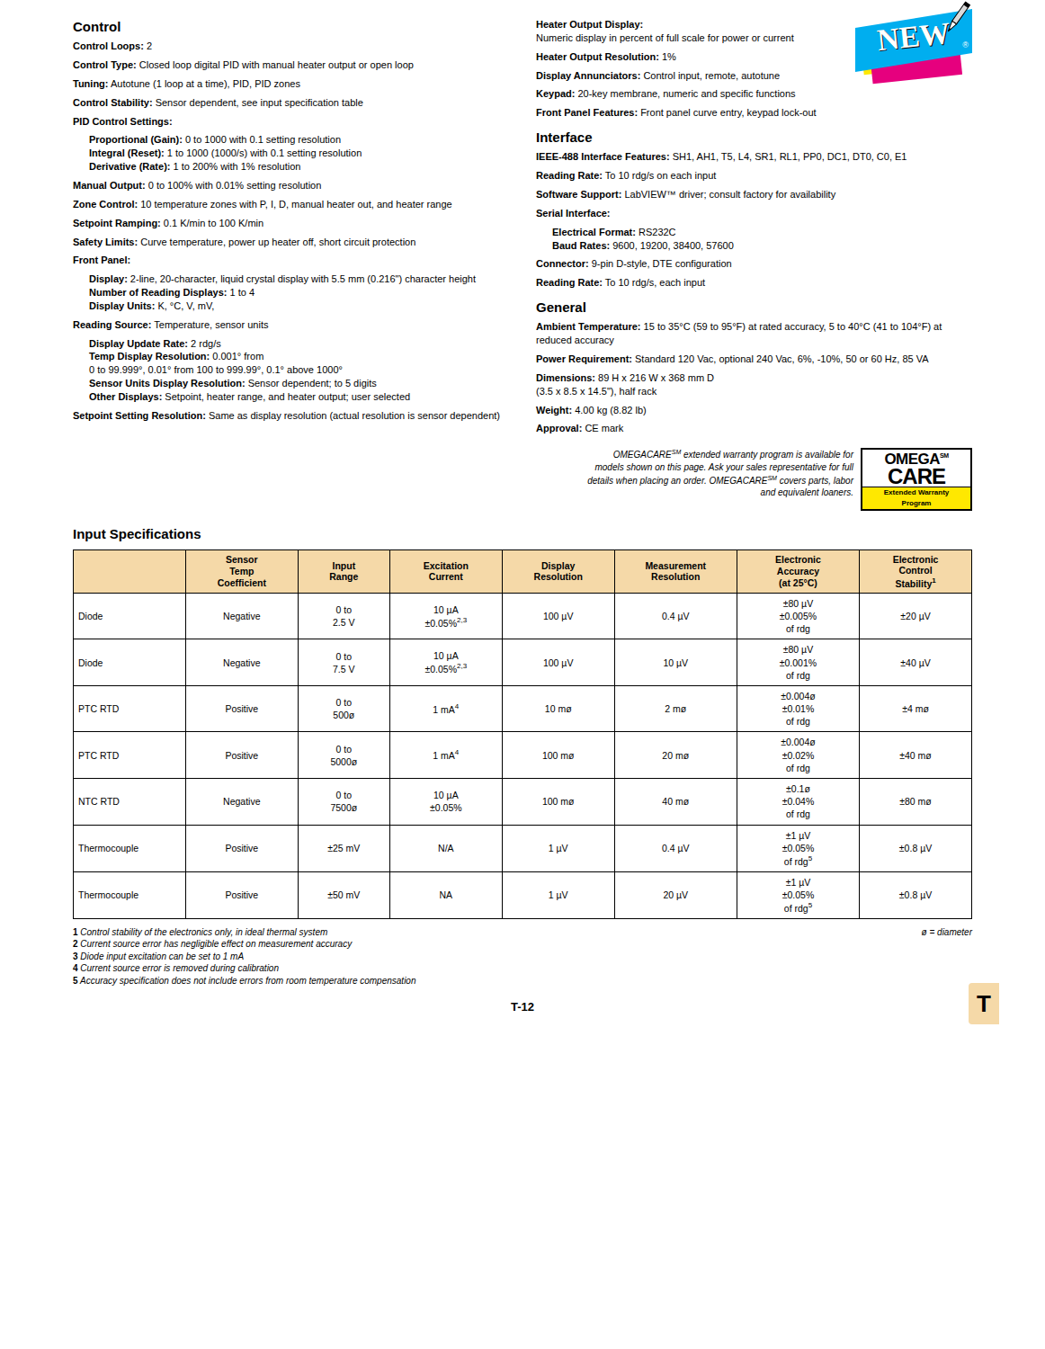Control
Control Loops: 2
Control Type: Closed loop digital PID with manual heater output or open loop
Tuning: Autotune (1 loop at a time), PID, PID zones
Control Stability: Sensor dependent, see input specification table
PID Control Settings:
Proportional (Gain): 0 to 1000 with 0.1 setting resolution
Integral (Reset): 1 to 1000 (1000/s) with 0.1 setting resolution
Derivative (Rate): 1 to 200% with 1% resolution
Manual Output: 0 to 100% with 0.01% setting resolution
Zone Control: 10 temperature zones with P, I, D, manual heater out, and heater range
Setpoint Ramping: 0.1 K/min to 100 K/min
Safety Limits: Curve temperature, power up heater off, short circuit protection
Front Panel:
Display: 2-line, 20-character, liquid crystal display with 5.5 mm (0.216") character height
Number of Reading Displays: 1 to 4
Display Units: K, °C, V, mV,
Reading Source: Temperature, sensor units
Display Update Rate: 2 rdg/s
Temp Display Resolution: 0.001° from
0 to 99.999°, 0.01° from 100 to 999.99°, 0.1° above 1000°
Sensor Units Display Resolution: Sensor dependent; to 5 digits
Other Displays: Setpoint, heater range, and heater output; user selected
Setpoint Setting Resolution: Same as display resolution (actual resolution is sensor dependent)
NEW
®
Heater Output Display:
Numeric display in percent of full scale for power or current
Heater Output Resolution: 1%
Display Annunciators: Control input, remote, autotune
Keypad: 20-key membrane, numeric and specific functions
Front Panel Features: Front panel curve entry, keypad lock-out
Interface
IEEE-488 Interface Features: SH1, AH1, T5, L4, SR1, RL1, PP0, DC1, DT0, C0, E1
Reading Rate: To 10 rdg/s on each input
Software Support: LabVIEW™ driver; consult factory for availability
Serial Interface:
Electrical Format: RS232C
Baud Rates: 9600, 19200, 38400, 57600
Connector: 9-pin D-style, DTE configuration
Reading Rate: To 10 rdg/s, each input
General
Ambient Temperature: 15 to 35°C (59 to 95°F) at rated accuracy, 5 to 40°C (41 to 104°F) at reduced accuracy
Power Requirement: Standard 120 Vac, optional 240 Vac, 6%, -10%, 50 or 60 Hz, 85 VA
Dimensions: 89 H x 216 W x 368 mm D
(3.5 x 8.5 x 14.5"), half rack
Weight: 4.00 kg (8.82 lb)
Approval: CE mark
OMEGACARESM extended warranty program is available for models shown on this page. Ask your sales representative for full details when placing an order. OMEGACARESM covers parts, labor and equivalent loaners.
OMEGASM
CARE
Extended Warranty
Program
Input Specifications
| | Sensor Temp Coefficient | Input Range | Excitation Current | Display Resolution | Measurement Resolution | Electronic Accuracy (at 25°C) | Electronic Control Stability 1 |
| --- | --- | --- | --- | --- | --- | --- | --- |
| Diode | Negative | 0 to 2.5 V | 10 µA ±0.05% 2,3 | 100 µV | 0.4 µV | ±80 µV ±0.005% of rdg | ±20 µV |
| Diode | Negative | 0 to 7.5 V | 10 µA ±0.05% 2,3 | 100 µV | 10 µV | ±80 µV ±0.001% of rdg | ±40 µV |
| PTC RTD | Positive | 0 to 500ø | 1 mA 4 | 10 mø | 2 mø | ±0.004ø ±0.01% of rdg | ±4 mø |
| PTC RTD | Positive | 0 to 5000ø | 1 mA 4 | 100 mø | 20 mø | ±0.004ø ±0.02% of rdg | ±40 mø |
| NTC RTD | Negative | 0 to 7500ø | 10 µA ±0.05% | 100 mø | 40 mø | ±0.1ø ±0.04% of rdg | ±80 mø |
| Thermocouple | Positive | ±25 mV | N/A | 1 µV | 0.4 µV | ±1 µV ±0.05% of rdg 5 | ±0.8 µV |
| Thermocouple | Positive | ±50 mV | NA | 1 µV | 20 µV | ±1 µV ±0.05% of rdg 5 | ±0.8 µV |
ø = diameter 1 Control stability of the electronics only, in ideal thermal system
2 Current source error has negligible effect on measurement accuracy
3 Diode input excitation can be set to 1 mA
4 Current source error is removed during calibration
5 Accuracy specification does not include errors from room temperature compensation
T-12
T